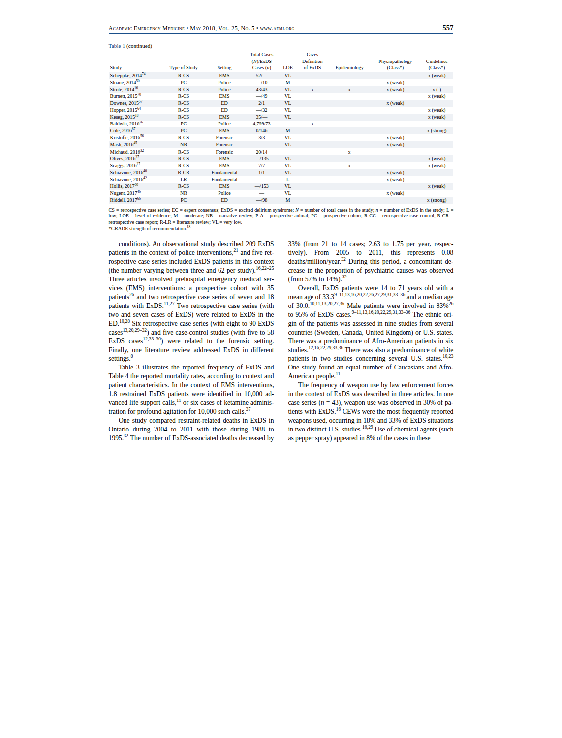Academic Emergency Medicine • May 2018, Vol. 25, No. 5 • www.aemj.org 557
Table 1 (continued)
| | | | Total Cases | | Gives | | | |
| --- | --- | --- | --- | --- | --- | --- | --- | --- |
| | | | ( N )/ExDS | | Definition | | Physiopathology | Guidelines |
| Study | Type of Study | Setting | Cases ( n ) | LOE | of ExDS | Epidemiology | (Class*) | (Class*) |
| Scheppke, 2014 74 | R-CS | EMS | 52/— | VL | | | | x (weak) |
| Sloane, 2014 50 | PC | Police | —/10 | M | | | x (weak) | |
| Strote, 2014 16 | R-CS | Police | 43/43 | VL | x | x | x (weak) | x (-) |
| Burnett, 2015 70 | R-CS | EMS | —/49 | VL | | | | x (weak) |
| Downes, 2015 57 | R-CS | ED | 2/1 | VL | | | x (weak) | |
| Hopper, 2015 64 | R-CS | ED | —/32 | VL | | | | x (weak) |
| Keseg, 2015 18 | R-CS | EMS | 35/— | VL | | | | x (weak) |
| Baldwin, 2016 76 | PC | Police | 4,799/73 | | x | | | |
| Cole, 2016 67 | PC | EMS | 0/146 | M | | | | x (strong) |
| Kristofic, 2016 56 | R-CS | Forensic | 3/3 | VL | | | x (weak) | |
| Mash, 2016 45 | NR | Forensic | — | VL | | | x (weak) | |
| Michaud, 2016 32 | R-CS | Forensic | 20/14 | | | x | | |
| Olives, 2016 37 | R-CS | EMS | —/135 | VL | | | | x (weak) |
| Scaggs, 2016 27 | R-CS | EMS | 7/7 | VL | | x | | x (weak) |
| Schiavone, 2016 40 | R-CR | Fundamental | 1/1 | VL | | | x (weak) | |
| Schiavone, 2016 42 | LR | Fundamental | — | L | | | x (weak) | |
| Hollis, 2017 68 | R-CS | EMS | —/153 | VL | | | | x (weak) |
| Nugent, 2017 46 | NR | Police | — | VL | | | x (weak) | |
| Riddell, 2017 66 | PC | ED | —/98 | M | | | | x (strong) |
CS = retrospective case series; EC = expert consensus; ExDS = excited delirium syndrome; N = number of total cases in the study; n = number of ExDS in the study; L = low; LOE = level of evidence; M = moderate; NR = narrative review; P-A = prospective animal; PC = prospective cohort; R-CC = retrospective case-control; R-CR = retrospective case report; R-LR = literature review; VL = very low.
*GRADE strength of recommendation.18
conditions). An observational study described 209 ExDS patients in the context of police interventions,21 and five retrospective case series included ExDS patients in this context (the number varying between three and 62 per study).16,22–25 Three articles involved prehospital emergency medical services (EMS) interventions: a prospective cohort with 35 patients26 and two retrospective case series of seven and 18 patients with ExDS.11,27 Two retrospective case series (with two and seven cases of ExDS) were related to ExDS in the ED.10,28 Six retrospective case series (with eight to 90 ExDS cases13,20,29–32) and five case-control studies (with five to 58 ExDS cases12,33–36) were related to the forensic setting. Finally, one literature review addressed ExDS in different settings.8
Table 3 illustrates the reported frequency of ExDS and Table 4 the reported mortality rates, according to context and patient characteristics. In the context of EMS interventions, 1.8 restrained ExDS patients were identified in 10,000 advanced life support calls,11 or six cases of ketamine administration for profound agitation for 10,000 such calls.37
One study compared restraint-related deaths in ExDS in Ontario during 2004 to 2011 with those during 1988 to 1995.32 The number of ExDS-associated deaths decreased by 33% (from 21 to 14 cases; 2.63 to 1.75 per year, respectively). From 2005 to 2011, this represents 0.08 deaths/million/year.32 During this period, a concomitant decrease in the proportion of psychiatric causes was observed (from 57% to 14%).32
Overall, ExDS patients were 14 to 71 years old with a mean age of 33.39–11,13,16,20,22,26,27,29,31,33–36 and a median age of 30.0.10,11,13,20,27,36 Male patients were involved in 83%26 to 95% of ExDS cases.9–11,13,16,20,22,29,31,33–36 The ethnic origin of the patients was assessed in nine studies from several countries (Sweden, Canada, United Kingdom) or U.S. states. There was a predominance of Afro-American patients in six studies.12,16,22,29,33,36 There was also a predominance of white patients in two studies concerning several U.S. states.10,23 One study found an equal number of Caucasians and Afro-American people.11
The frequency of weapon use by law enforcement forces in the context of ExDS was described in three articles. In one case series (n = 43), weapon use was observed in 30% of patients with ExDS.16 CEWs were the most frequently reported weapons used, occurring in 18% and 33% of ExDS situations in two distinct U.S. studies.16,29 Use of chemical agents (such as pepper spray) appeared in 8% of the cases in these